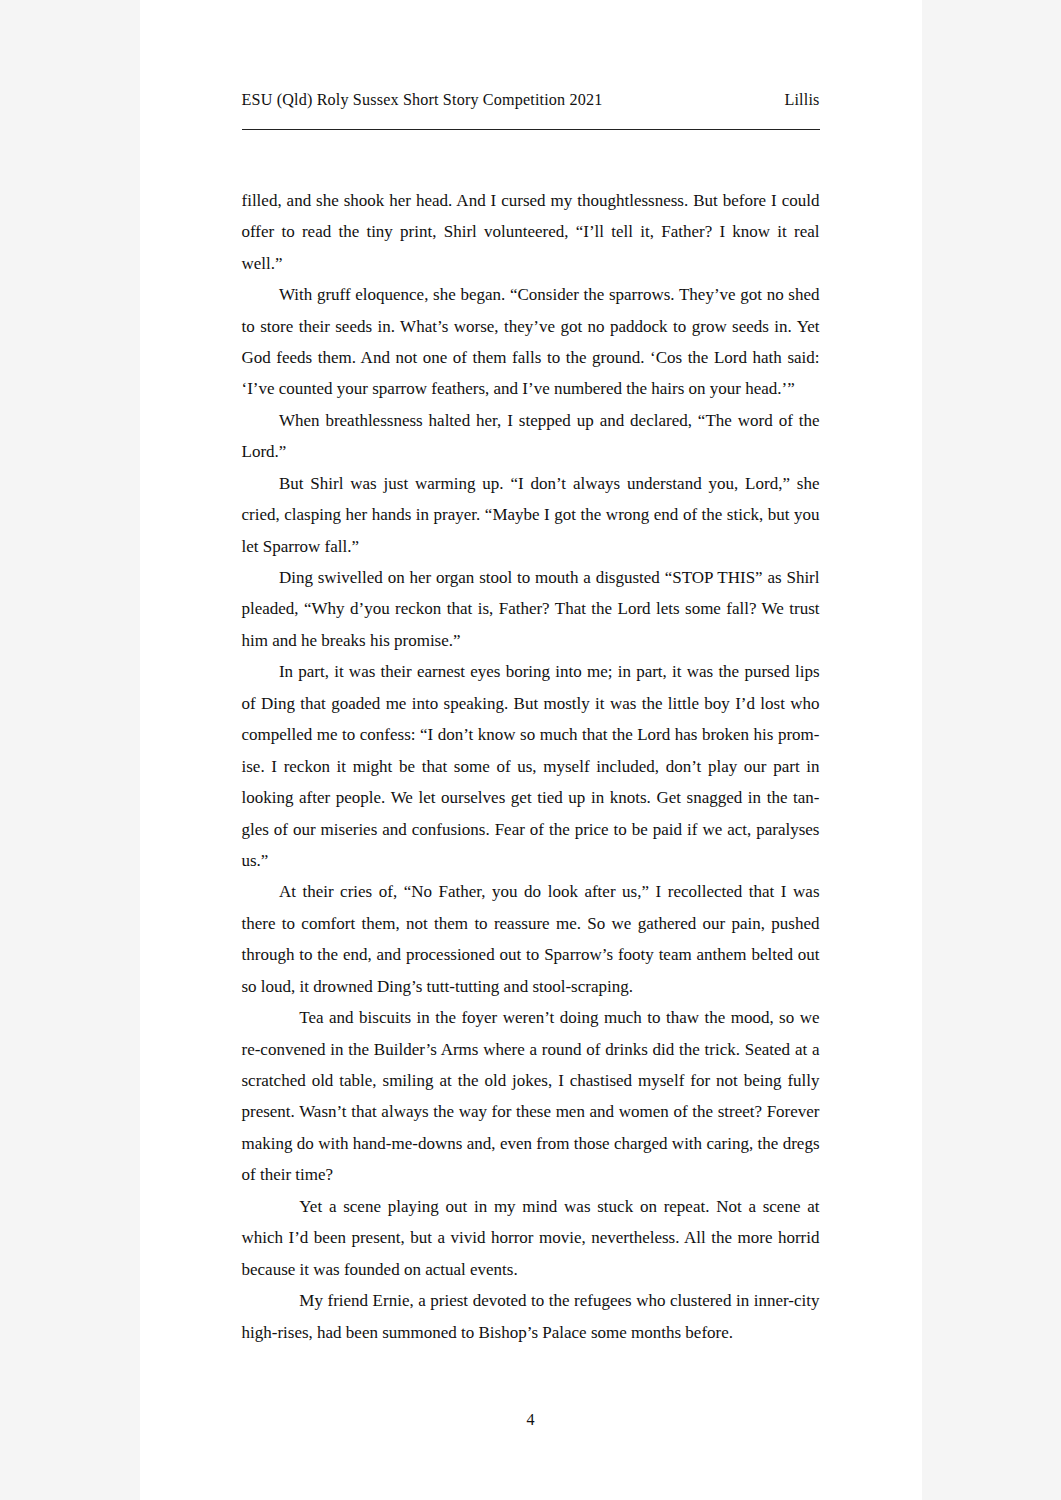ESU (Qld) Roly Sussex Short Story Competition 2021 Lillis
filled, and she shook her head. And I cursed my thoughtlessness. But before I could offer to read the tiny print, Shirl volunteered, “I’ll tell it, Father? I know it real well.”
With gruff eloquence, she began. “Consider the sparrows. They’ve got no shed to store their seeds in. What’s worse, they’ve got no paddock to grow seeds in. Yet God feeds them. And not one of them falls to the ground. ‘Cos the Lord hath said: ‘I’ve counted your sparrow feathers, and I’ve numbered the hairs on your head.’”
When breathlessness halted her, I stepped up and declared, “The word of the Lord.”
But Shirl was just warming up. “I don’t always understand you, Lord,” she cried, clasping her hands in prayer. “Maybe I got the wrong end of the stick, but you let Sparrow fall.”
Ding swivelled on her organ stool to mouth a disgusted “STOP THIS” as Shirl pleaded, “Why d’you reckon that is, Father? That the Lord lets some fall? We trust him and he breaks his promise.”
In part, it was their earnest eyes boring into me; in part, it was the pursed lips of Ding that goaded me into speaking. But mostly it was the little boy I’d lost who compelled me to confess: “I don’t know so much that the Lord has broken his promise. I reckon it might be that some of us, myself included, don’t play our part in looking after people. We let ourselves get tied up in knots. Get snagged in the tangles of our miseries and confusions. Fear of the price to be paid if we act, paralyses us.”
At their cries of, “No Father, you do look after us,” I recollected that I was there to comfort them, not them to reassure me. So we gathered our pain, pushed through to the end, and processioned out to Sparrow’s footy team anthem belted out so loud, it drowned Ding’s tutt-tutting and stool-scraping.
Tea and biscuits in the foyer weren’t doing much to thaw the mood, so we re-convened in the Builder’s Arms where a round of drinks did the trick. Seated at a scratched old table, smiling at the old jokes, I chastised myself for not being fully present. Wasn’t that always the way for these men and women of the street? Forever making do with hand-me-downs and, even from those charged with caring, the dregs of their time?
Yet a scene playing out in my mind was stuck on repeat. Not a scene at which I’d been present, but a vivid horror movie, nevertheless. All the more horrid because it was founded on actual events.
My friend Ernie, a priest devoted to the refugees who clustered in inner-city high-rises, had been summoned to Bishop’s Palace some months before.
4